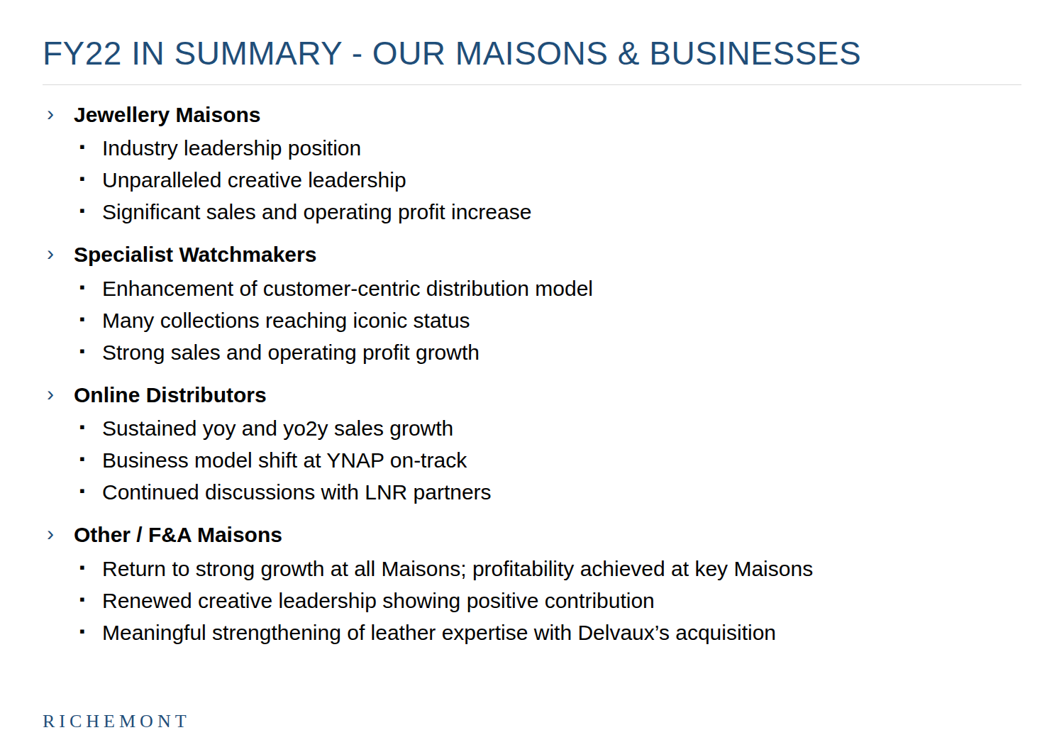FY22 IN SUMMARY - OUR MAISONS & BUSINESSES
Jewellery Maisons
Industry leadership position
Unparalleled creative leadership
Significant sales and operating profit increase
Specialist Watchmakers
Enhancement of customer-centric distribution model
Many collections reaching iconic status
Strong sales and operating profit growth
Online Distributors
Sustained yoy and yo2y sales growth
Business model shift at YNAP on-track
Continued discussions with LNR partners
Other / F&A Maisons
Return to strong growth at all Maisons; profitability achieved at key Maisons
Renewed creative leadership showing positive contribution
Meaningful strengthening of leather expertise with Delvaux’s acquisition
RICHEMONT